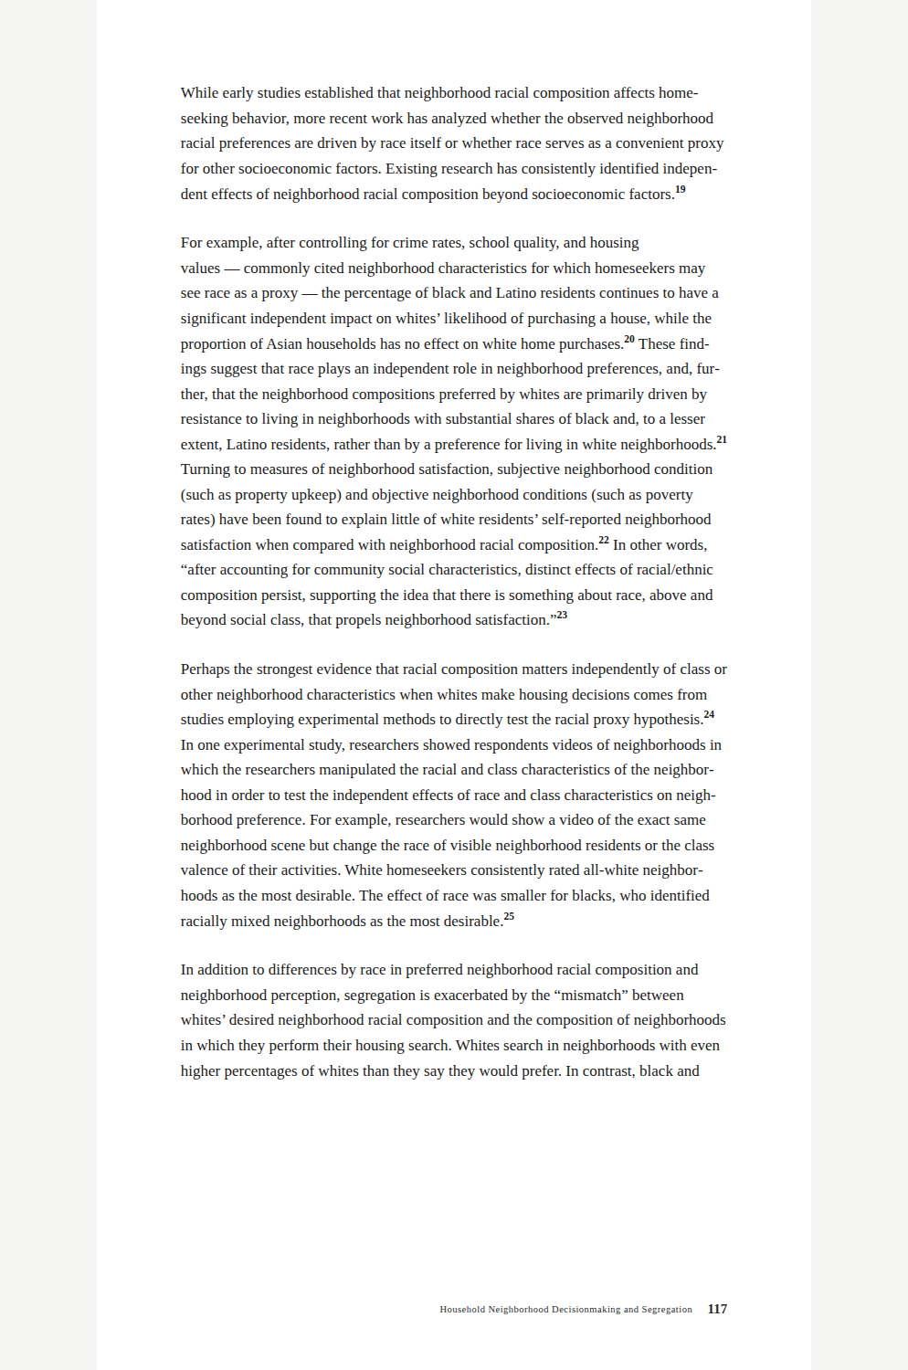While early studies established that neighborhood racial composition affects home-seeking behavior, more recent work has analyzed whether the observed neighborhood racial preferences are driven by race itself or whether race serves as a convenient proxy for other socioeconomic factors. Existing research has consistently identified independent effects of neighborhood racial composition beyond socioeconomic factors.19
For example, after controlling for crime rates, school quality, and housing values — commonly cited neighborhood characteristics for which homeseekers may see race as a proxy — the percentage of black and Latino residents continues to have a significant independent impact on whites’ likelihood of purchasing a house, while the proportion of Asian households has no effect on white home purchases.20 These findings suggest that race plays an independent role in neighborhood preferences, and, further, that the neighborhood compositions preferred by whites are primarily driven by resistance to living in neighborhoods with substantial shares of black and, to a lesser extent, Latino residents, rather than by a preference for living in white neighborhoods.21 Turning to measures of neighborhood satisfaction, subjective neighborhood condition (such as property upkeep) and objective neighborhood conditions (such as poverty rates) have been found to explain little of white residents’ self-reported neighborhood satisfaction when compared with neighborhood racial composition.22 In other words, “after accounting for community social characteristics, distinct effects of racial/ethnic composition persist, supporting the idea that there is something about race, above and beyond social class, that propels neighborhood satisfaction.”23
Perhaps the strongest evidence that racial composition matters independently of class or other neighborhood characteristics when whites make housing decisions comes from studies employing experimental methods to directly test the racial proxy hypothesis.24 In one experimental study, researchers showed respondents videos of neighborhoods in which the researchers manipulated the racial and class characteristics of the neighborhood in order to test the independent effects of race and class characteristics on neighborhood preference. For example, researchers would show a video of the exact same neighborhood scene but change the race of visible neighborhood residents or the class valence of their activities. White homeseekers consistently rated all-white neighborhoods as the most desirable. The effect of race was smaller for blacks, who identified racially mixed neighborhoods as the most desirable.25
In addition to differences by race in preferred neighborhood racial composition and neighborhood perception, segregation is exacerbated by the “mismatch” between whites’ desired neighborhood racial composition and the composition of neighborhoods in which they perform their housing search. Whites search in neighborhoods with even higher percentages of whites than they say they would prefer. In contrast, black and
Household Neighborhood Decisionmaking and Segregation 117